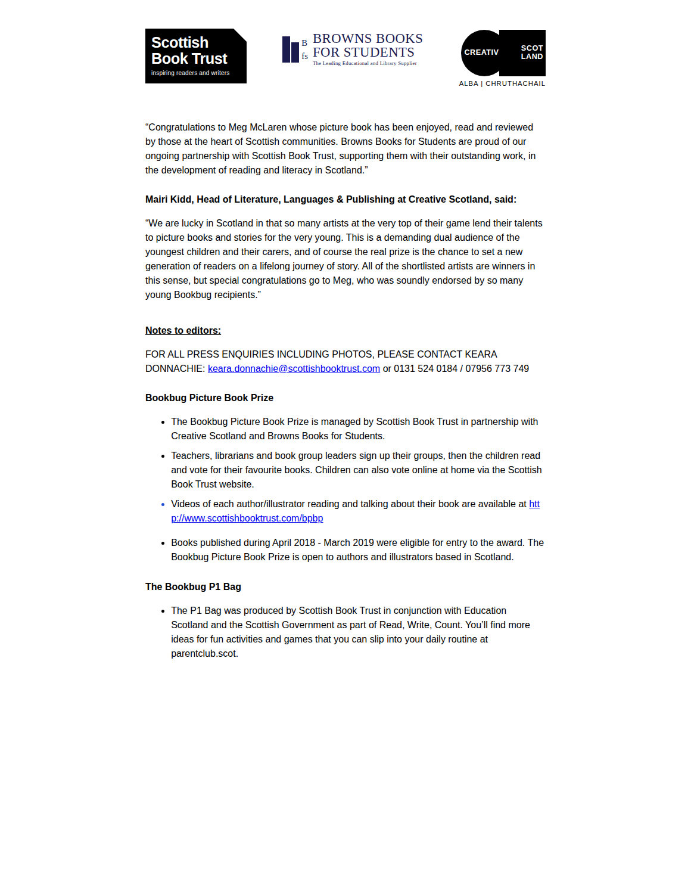Scottish
Book Trust
inspiring readers and writers
B
fs
BROWNS BOOKS
FOR STUDENTS
The Leading Educational and Library Supplier
CREATIVE
SCOT LAND
ALBA | CHRUTHACHAIL
“Congratulations to Meg McLaren whose picture book has been enjoyed, read and reviewed by those at the heart of Scottish communities. Browns Books for Students are proud of our ongoing partnership with Scottish Book Trust, supporting them with their outstanding work, in the development of reading and literacy in Scotland.”
Mairi Kidd, Head of Literature, Languages & Publishing at Creative Scotland, said:
“We are lucky in Scotland in that so many artists at the very top of their game lend their talents to picture books and stories for the very young. This is a demanding dual audience of the youngest children and their carers, and of course the real prize is the chance to set a new generation of readers on a lifelong journey of story. All of the shortlisted artists are winners in this sense, but special congratulations go to Meg, who was soundly endorsed by so many young Bookbug recipients.”
Notes to editors:
FOR ALL PRESS ENQUIRIES INCLUDING PHOTOS, PLEASE CONTACT KEARA DONNACHIE: keara.donnachie@scottishbooktrust.com or 0131 524 0184 / 07956 773 749
Bookbug Picture Book Prize
The Bookbug Picture Book Prize is managed by Scottish Book Trust in partnership with Creative Scotland and Browns Books for Students.
Teachers, librarians and book group leaders sign up their groups, then the children read and vote for their favourite books. Children can also vote online at home via the Scottish Book Trust website.
Videos of each author/illustrator reading and talking about their book are available at http://www.scottishbooktrust.com/bpbp
Books published during April 2018 - March 2019 were eligible for entry to the award. The Bookbug Picture Book Prize is open to authors and illustrators based in Scotland.
The Bookbug P1 Bag
The P1 Bag was produced by Scottish Book Trust in conjunction with Education Scotland and the Scottish Government as part of Read, Write, Count. You’ll find more ideas for fun activities and games that you can slip into your daily routine at parentclub.scot.